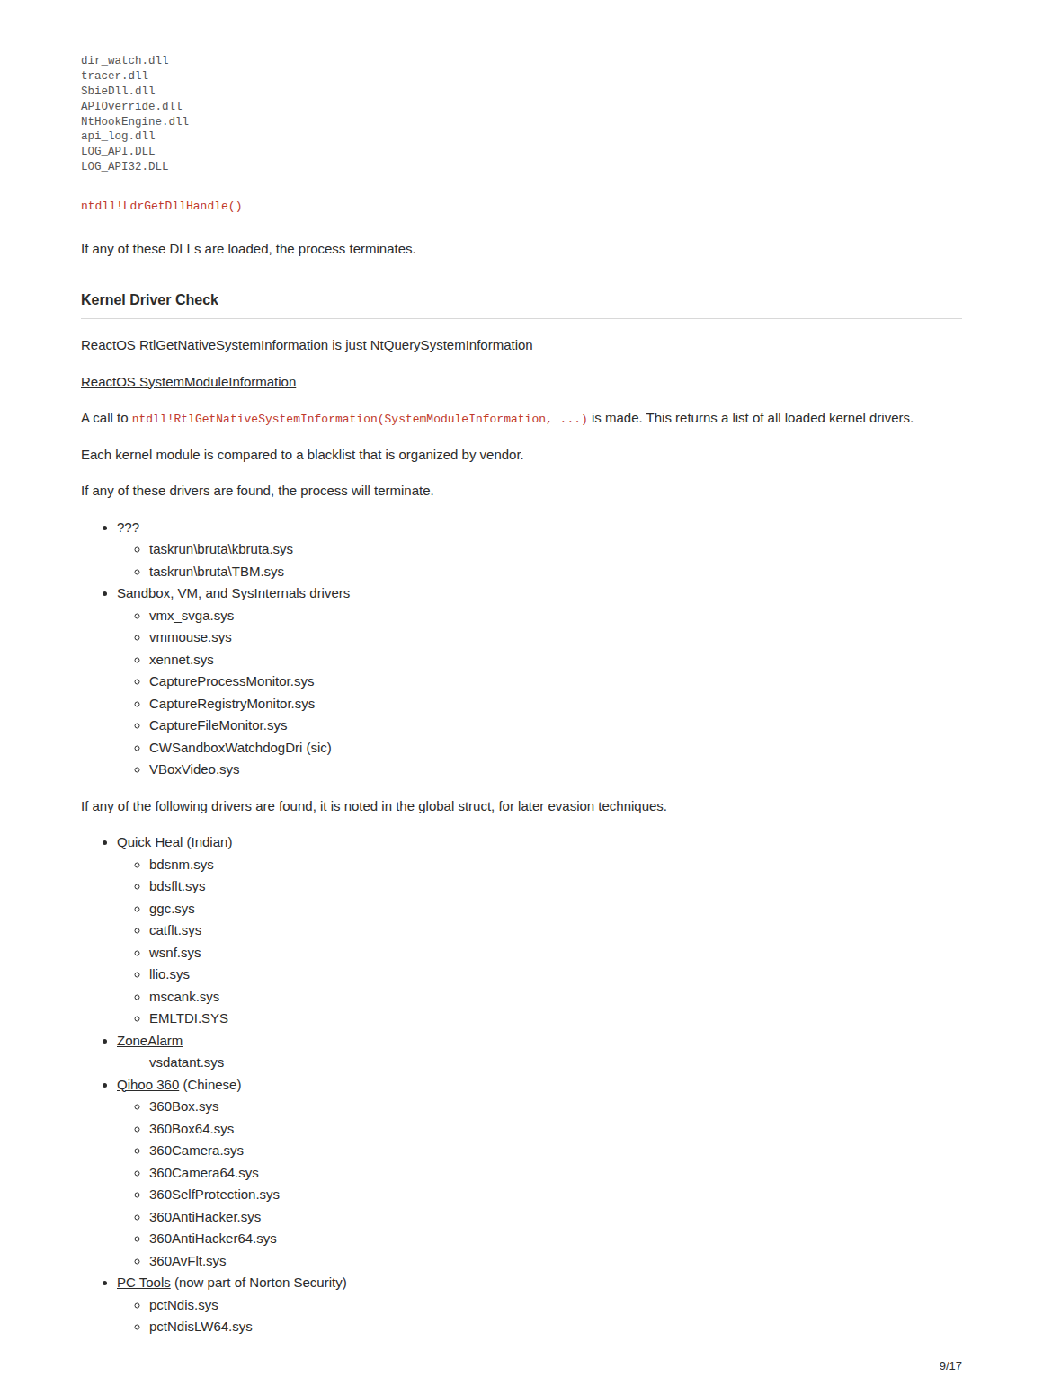dir_watch.dll
tracer.dll
SbieDll.dll
APIOverride.dll
NtHookEngine.dll
api_log.dll
LOG_API.DLL
LOG_API32.DLL
ntdll!LdrGetDllHandle()
If any of these DLLs are loaded, the process terminates.
Kernel Driver Check
ReactOS RtlGetNativeSystemInformation is just NtQuerySystemInformation
ReactOS SystemModuleInformation
A call to ntdll!RtlGetNativeSystemInformation(SystemModuleInformation, ...) is made. This returns a list of all loaded kernel drivers.
Each kernel module is compared to a blacklist that is organized by vendor.
If any of these drivers are found, the process will terminate.
???
taskrun\bruta\kbruta.sys
taskrun\bruta\TBM.sys
Sandbox, VM, and SysInternals drivers
vmx_svga.sys
vmmouse.sys
xennet.sys
CaptureProcessMonitor.sys
CaptureRegistryMonitor.sys
CaptureFileMonitor.sys
CWSandboxWatchdogDri (sic)
VBoxVideo.sys
If any of the following drivers are found, it is noted in the global struct, for later evasion techniques.
Quick Heal (Indian)
bdsnm.sys
bdsflt.sys
ggc.sys
catflt.sys
wsnf.sys
llio.sys
mscank.sys
EMLTDI.SYS
ZoneAlarm
vsdatant.sys
Qihoo 360 (Chinese)
360Box.sys
360Box64.sys
360Camera.sys
360Camera64.sys
360SelfProtection.sys
360AntiHacker.sys
360AntiHacker64.sys
360AvFlt.sys
PC Tools (now part of Norton Security)
pctNdis.sys
pctNdisLW64.sys
9/17